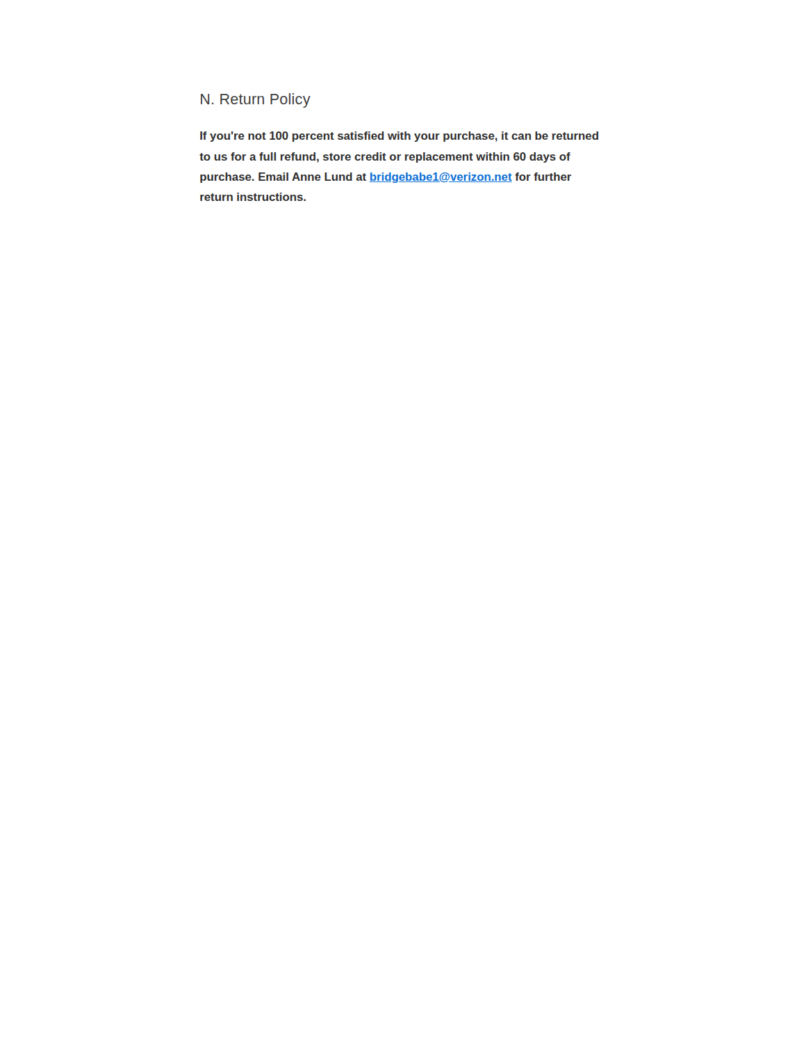N. Return Policy
If you're not 100 percent satisfied with your purchase, it can be returned to us for a full refund, store credit or replacement within 60 days of purchase. Email Anne Lund at bridgebabe1@verizon.net for further return instructions.